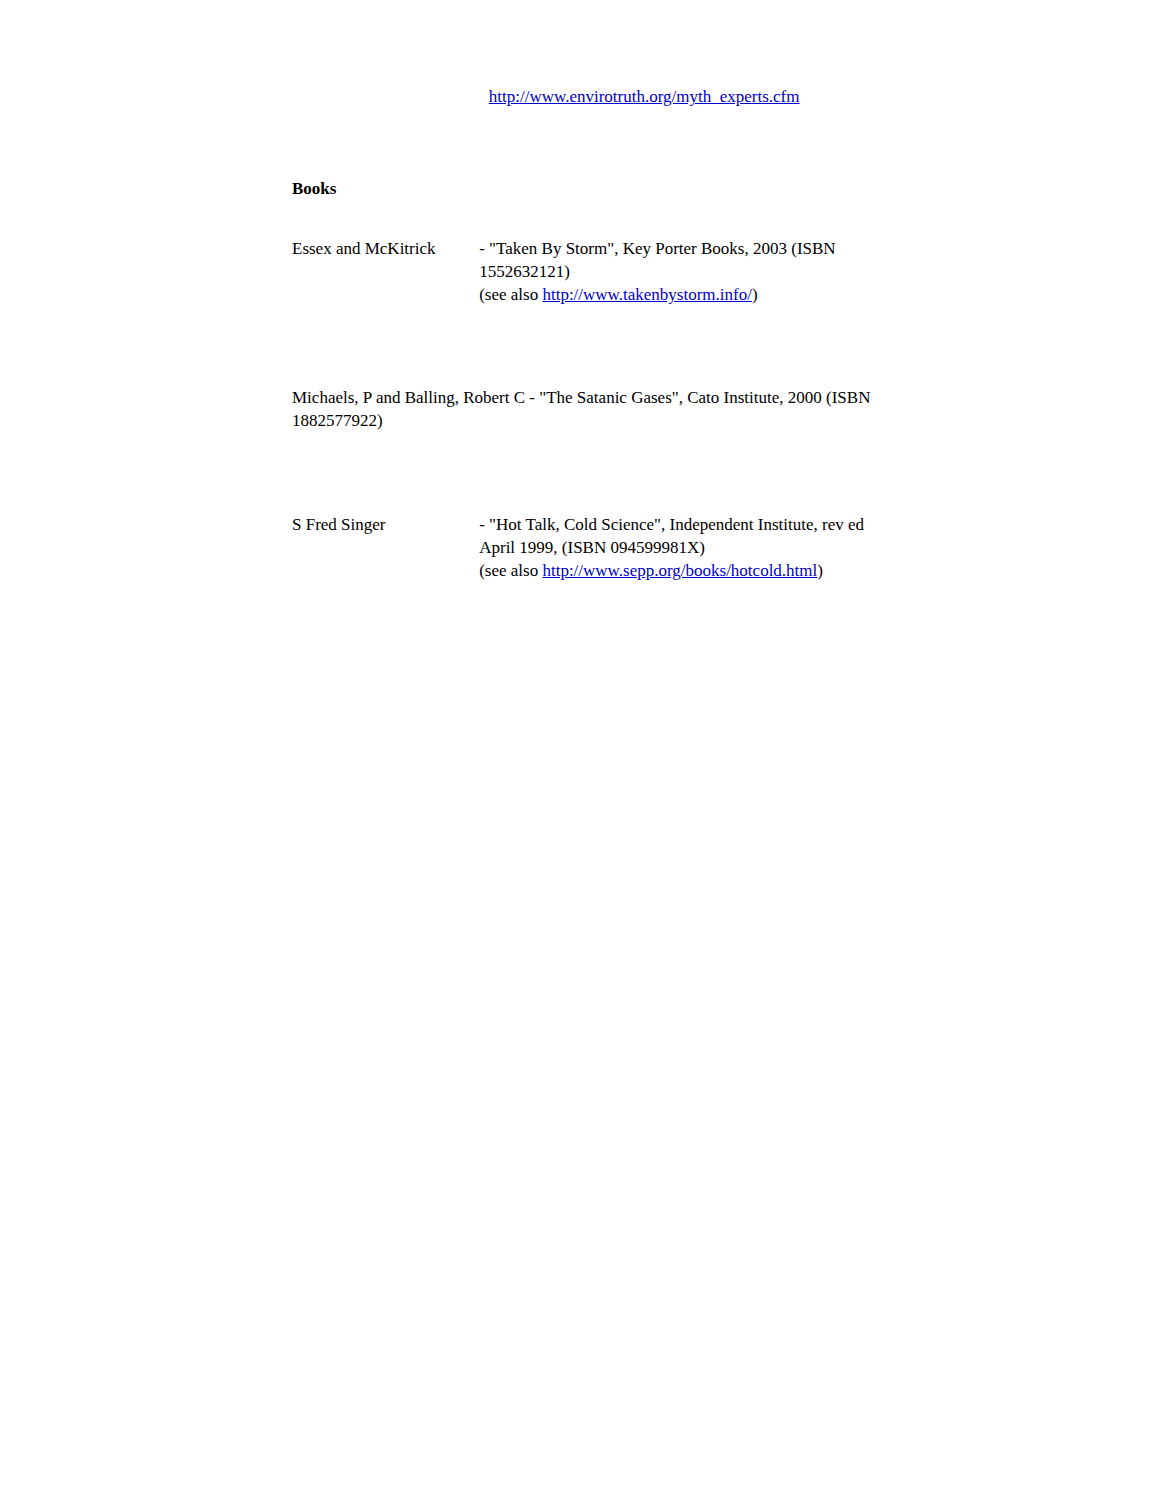http://www.envirotruth.org/myth_experts.cfm
Books
| Essex and McKitrick | - "Taken By Storm", Key Porter Books, 2003 (ISBN 1552632121) (see also http://www.takenbystorm.info/ ) |
| Michaels, P and Balling, Robert C - "The Satanic Gases", Cato Institute, 2000 (ISBN 1882577922) |
| S Fred Singer | - "Hot Talk, Cold Science", Independent Institute, rev ed April 1999, (ISBN 094599981X) (see also http://www.sepp.org/books/hotcold.html ) |